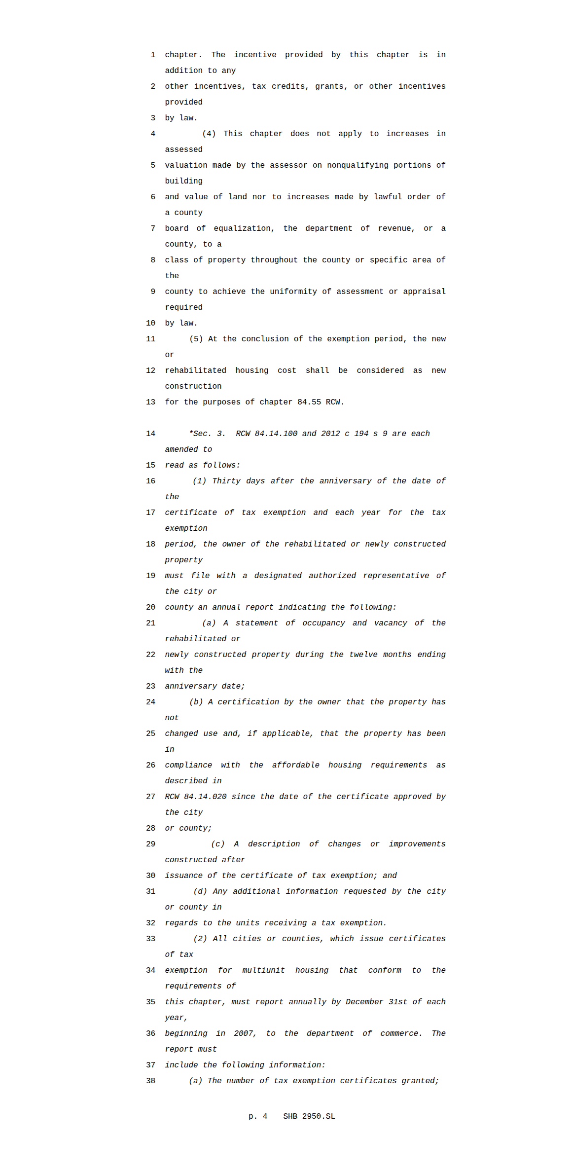1 chapter. The incentive provided by this chapter is in addition to any
2 other incentives, tax credits, grants, or other incentives provided
3 by law.
4 (4) This chapter does not apply to increases in assessed
5 valuation made by the assessor on nonqualifying portions of building
6 and value of land nor to increases made by lawful order of a county
7 board of equalization, the department of revenue, or a county, to a
8 class of property throughout the county or specific area of the
9 county to achieve the uniformity of assessment or appraisal required
10 by law.
11 (5) At the conclusion of the exemption period, the new or
12 rehabilitated housing cost shall be considered as new construction
13 for the purposes of chapter 84.55 RCW.
14 *Sec. 3. RCW 84.14.100 and 2012 c 194 s 9 are each amended to
15 read as follows:
16 (1) Thirty days after the anniversary of the date of the
17 certificate of tax exemption and each year for the tax exemption
18 period, the owner of the rehabilitated or newly constructed property
19 must file with a designated authorized representative of the city or
20 county an annual report indicating the following:
21 (a) A statement of occupancy and vacancy of the rehabilitated or
22 newly constructed property during the twelve months ending with the
23 anniversary date;
24 (b) A certification by the owner that the property has not
25 changed use and, if applicable, that the property has been in
26 compliance with the affordable housing requirements as described in
27 RCW 84.14.020 since the date of the certificate approved by the city
28 or county;
29 (c) A description of changes or improvements constructed after
30 issuance of the certificate of tax exemption; and
31 (d) Any additional information requested by the city or county in
32 regards to the units receiving a tax exemption.
33 (2) All cities or counties, which issue certificates of tax
34 exemption for multiunit housing that conform to the requirements of
35 this chapter, must report annually by December 31st of each year,
36 beginning in 2007, to the department of commerce. The report must
37 include the following information:
38 (a) The number of tax exemption certificates granted;
p. 4 SHB 2950.SL